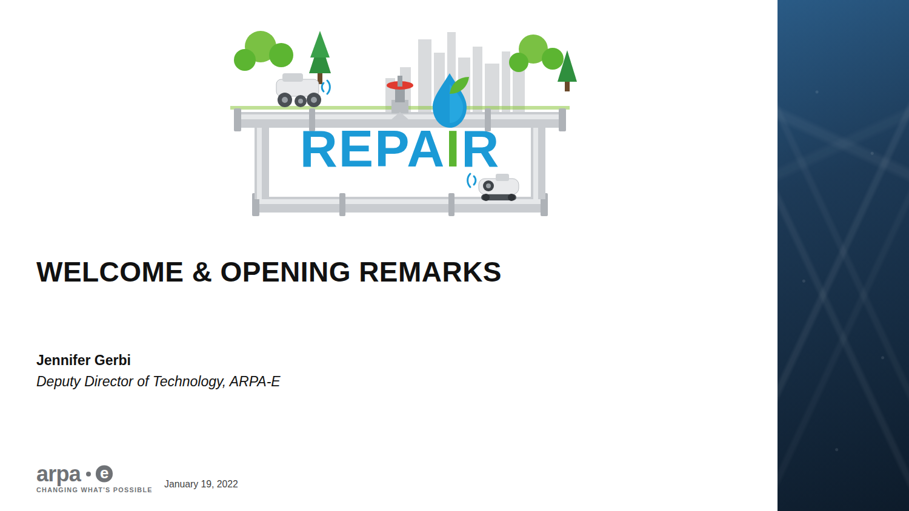REPAIR
WELCOME & OPENING REMARKS
Jennifer Gerbi
Deputy Director of Technology, ARPA-E
arpa e
CHANGING WHAT'S POSSIBLE
January 19, 2022